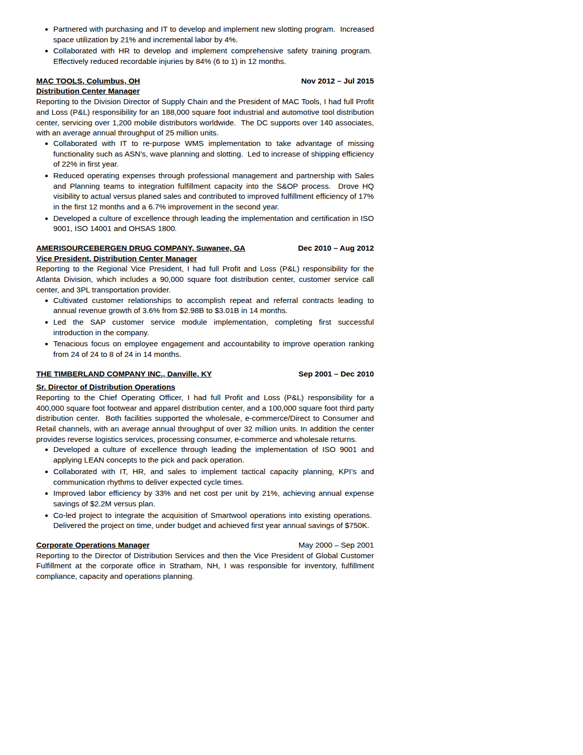Partnered with purchasing and IT to develop and implement new slotting program. Increased space utilization by 21% and incremental labor by 4%.
Collaborated with HR to develop and implement comprehensive safety training program. Effectively reduced recordable injuries by 84% (6 to 1) in 12 months.
MAC TOOLS, Columbus, OH Nov 2012 – Jul 2015
Distribution Center Manager
Reporting to the Division Director of Supply Chain and the President of MAC Tools, I had full Profit and Loss (P&L) responsibility for an 188,000 square foot industrial and automotive tool distribution center, servicing over 1,200 mobile distributors worldwide. The DC supports over 140 associates, with an average annual throughput of 25 million units.
Collaborated with IT to re-purpose WMS implementation to take advantage of missing functionality such as ASN’s, wave planning and slotting. Led to increase of shipping efficiency of 22% in first year.
Reduced operating expenses through professional management and partnership with Sales and Planning teams to integration fulfillment capacity into the S&OP process. Drove HQ visibility to actual versus planed sales and contributed to improved fulfillment efficiency of 17% in the first 12 months and a 6.7% improvement in the second year.
Developed a culture of excellence through leading the implementation and certification in ISO 9001, ISO 14001 and OHSAS 1800.
AMERISOURCEBERGEN DRUG COMPANY, Suwanee, GA Dec 2010 – Aug 2012
Vice President, Distribution Center Manager
Reporting to the Regional Vice President, I had full Profit and Loss (P&L) responsibility for the Atlanta Division, which includes a 90,000 square foot distribution center, customer service call center, and 3PL transportation provider.
Cultivated customer relationships to accomplish repeat and referral contracts leading to annual revenue growth of 3.6% from $2.98B to $3.01B in 14 months.
Led the SAP customer service module implementation, completing first successful introduction in the company.
Tenacious focus on employee engagement and accountability to improve operation ranking from 24 of 24 to 8 of 24 in 14 months.
THE TIMBERLAND COMPANY INC., Danville, KY Sep 2001 – Dec 2010
Sr. Director of Distribution Operations
Reporting to the Chief Operating Officer, I had full Profit and Loss (P&L) responsibility for a 400,000 square foot footwear and apparel distribution center, and a 100,000 square foot third party distribution center. Both facilities supported the wholesale, e-commerce/Direct to Consumer and Retail channels, with an average annual throughput of over 32 million units. In addition the center provides reverse logistics services, processing consumer, e-commerce and wholesale returns.
Developed a culture of excellence through leading the implementation of ISO 9001 and applying LEAN concepts to the pick and pack operation.
Collaborated with IT, HR, and sales to implement tactical capacity planning, KPI’s and communication rhythms to deliver expected cycle times.
Improved labor efficiency by 33% and net cost per unit by 21%, achieving annual expense savings of $2.2M versus plan.
Co-led project to integrate the acquisition of Smartwool operations into existing operations. Delivered the project on time, under budget and achieved first year annual savings of $750K.
Corporate Operations Manager May 2000 – Sep 2001
Reporting to the Director of Distribution Services and then the Vice President of Global Customer Fulfillment at the corporate office in Stratham, NH, I was responsible for inventory, fulfillment compliance, capacity and operations planning.